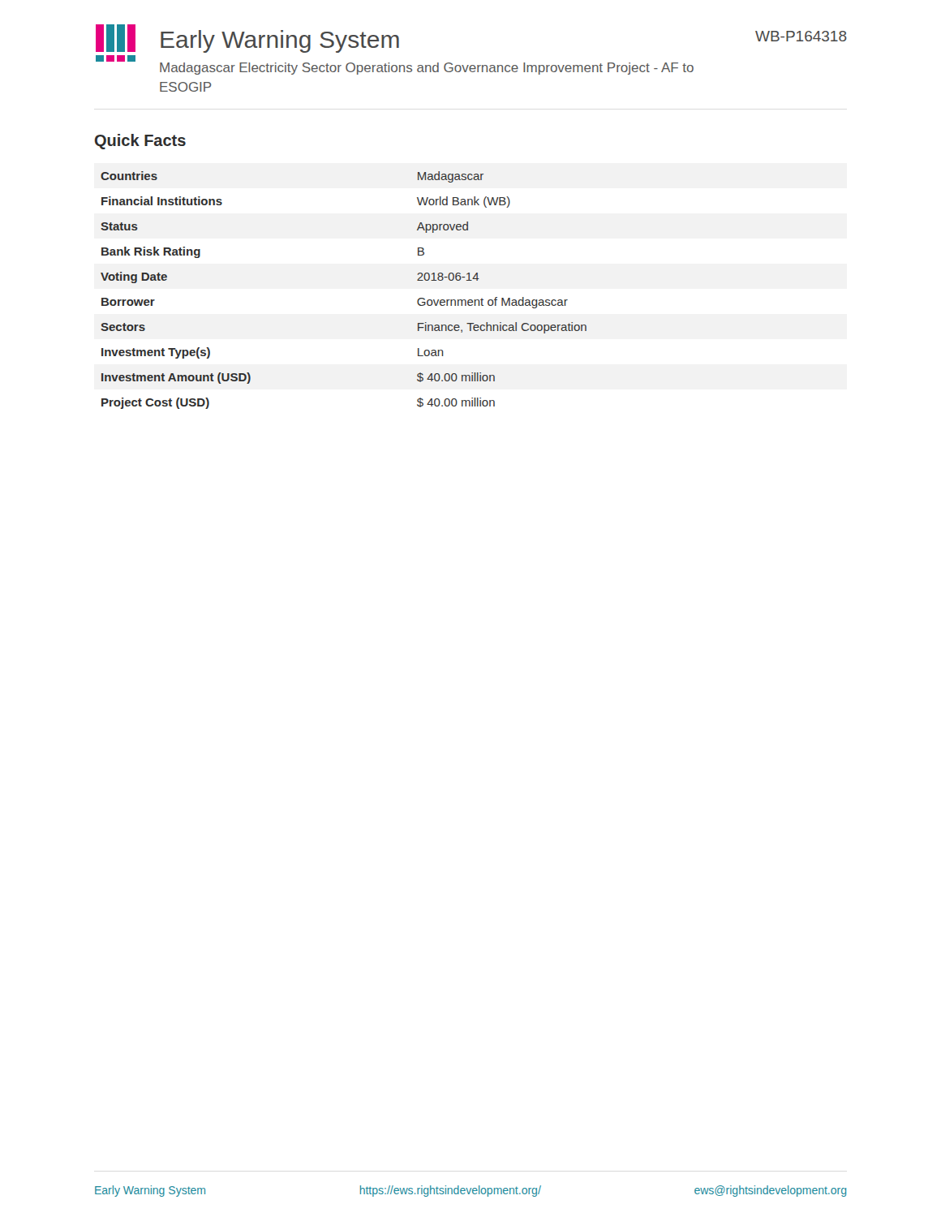Early Warning System
Madagascar Electricity Sector Operations and Governance Improvement Project - AF to ESOGIP
WB-P164318
Quick Facts
| Countries | Madagascar |
| Financial Institutions | World Bank (WB) |
| Status | Approved |
| Bank Risk Rating | B |
| Voting Date | 2018-06-14 |
| Borrower | Government of Madagascar |
| Sectors | Finance, Technical Cooperation |
| Investment Type(s) | Loan |
| Investment Amount (USD) | $ 40.00 million |
| Project Cost (USD) | $ 40.00 million |
Early Warning System
https://ews.rightsindevelopment.org/
ews@rightsindevelopment.org